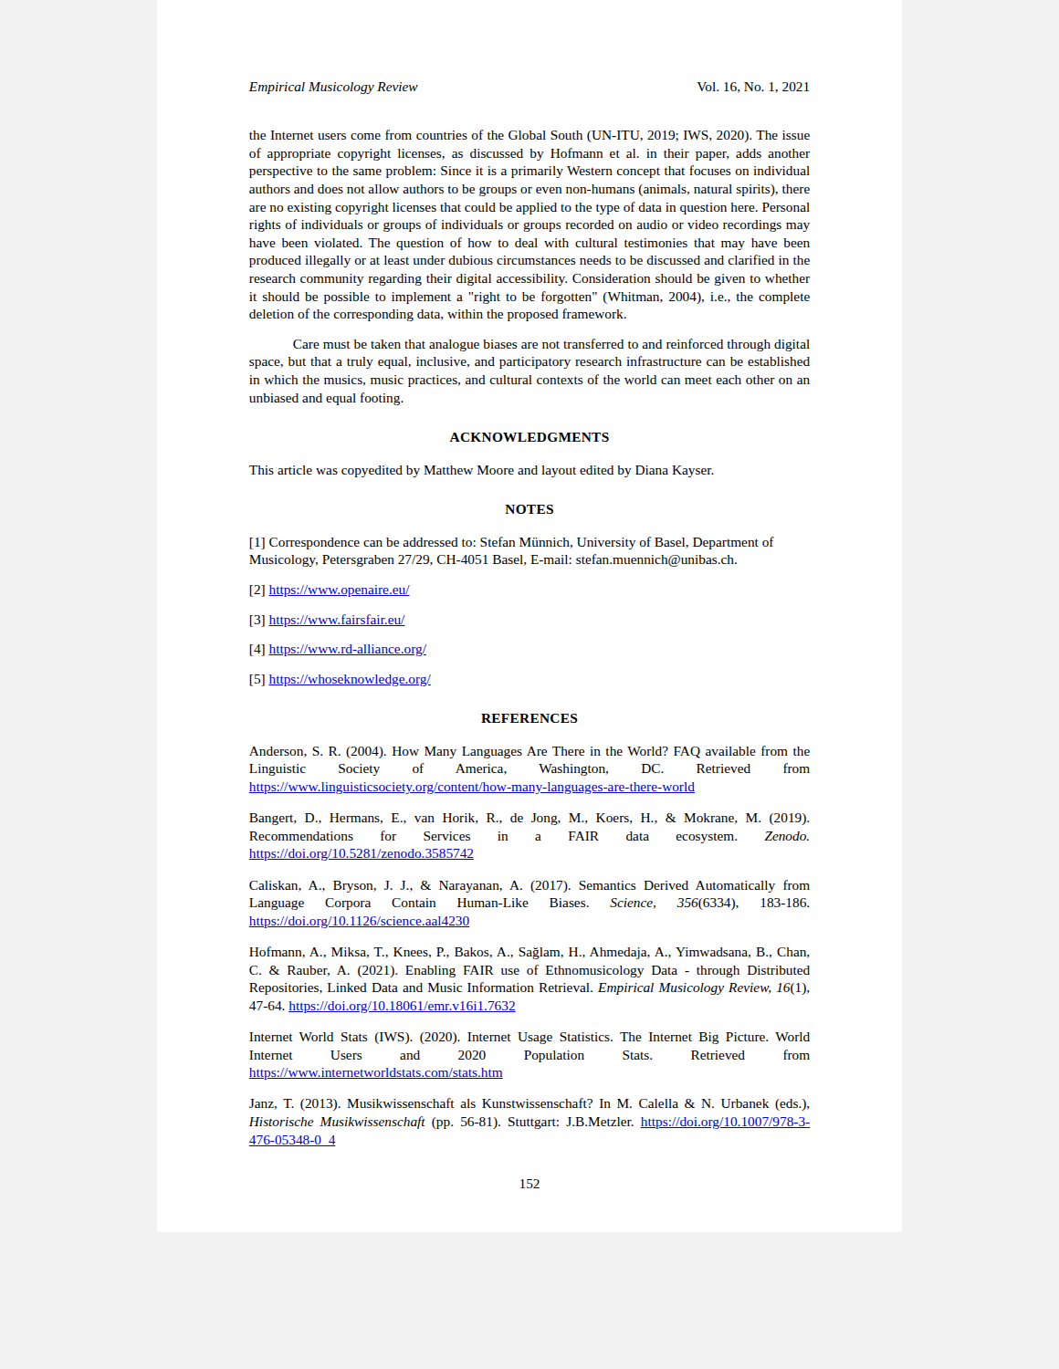Empirical Musicology Review Vol. 16, No. 1, 2021
the Internet users come from countries of the Global South (UN-ITU, 2019; IWS, 2020). The issue of appropriate copyright licenses, as discussed by Hofmann et al. in their paper, adds another perspective to the same problem: Since it is a primarily Western concept that focuses on individual authors and does not allow authors to be groups or even non-humans (animals, natural spirits), there are no existing copyright licenses that could be applied to the type of data in question here. Personal rights of individuals or groups of individuals or groups recorded on audio or video recordings may have been violated. The question of how to deal with cultural testimonies that may have been produced illegally or at least under dubious circumstances needs to be discussed and clarified in the research community regarding their digital accessibility. Consideration should be given to whether it should be possible to implement a "right to be forgotten" (Whitman, 2004), i.e., the complete deletion of the corresponding data, within the proposed framework.
Care must be taken that analogue biases are not transferred to and reinforced through digital space, but that a truly equal, inclusive, and participatory research infrastructure can be established in which the musics, music practices, and cultural contexts of the world can meet each other on an unbiased and equal footing.
ACKNOWLEDGMENTS
This article was copyedited by Matthew Moore and layout edited by Diana Kayser.
NOTES
[1] Correspondence can be addressed to: Stefan Münnich, University of Basel, Department of Musicology, Petersgraben 27/29, CH-4051 Basel, E-mail: stefan.muennich@unibas.ch.
[2] https://www.openaire.eu/
[3] https://www.fairsfair.eu/
[4] https://www.rd-alliance.org/
[5] https://whoseknowledge.org/
REFERENCES
Anderson, S. R. (2004). How Many Languages Are There in the World? FAQ available from the Linguistic Society of America, Washington, DC. Retrieved from https://www.linguisticsociety.org/content/how-many-languages-are-there-world
Bangert, D., Hermans, E., van Horik, R., de Jong, M., Koers, H., & Mokrane, M. (2019). Recommendations for Services in a FAIR data ecosystem. Zenodo. https://doi.org/10.5281/zenodo.3585742
Caliskan, A., Bryson, J. J., & Narayanan, A. (2017). Semantics Derived Automatically from Language Corpora Contain Human-Like Biases. Science, 356(6334), 183-186. https://doi.org/10.1126/science.aal4230
Hofmann, A., Miksa, T., Knees, P., Bakos, A., Sağlam, H., Ahmedaja, A., Yimwadsana, B., Chan, C. & Rauber, A. (2021). Enabling FAIR use of Ethnomusicology Data - through Distributed Repositories, Linked Data and Music Information Retrieval. Empirical Musicology Review, 16(1), 47-64. https://doi.org/10.18061/emr.v16i1.7632
Internet World Stats (IWS). (2020). Internet Usage Statistics. The Internet Big Picture. World Internet Users and 2020 Population Stats. Retrieved from https://www.internetworldstats.com/stats.htm
Janz, T. (2013). Musikwissenschaft als Kunstwissenschaft? In M. Calella & N. Urbanek (eds.), Historische Musikwissenschaft (pp. 56-81). Stuttgart: J.B.Metzler. https://doi.org/10.1007/978-3-476-05348-0_4
152